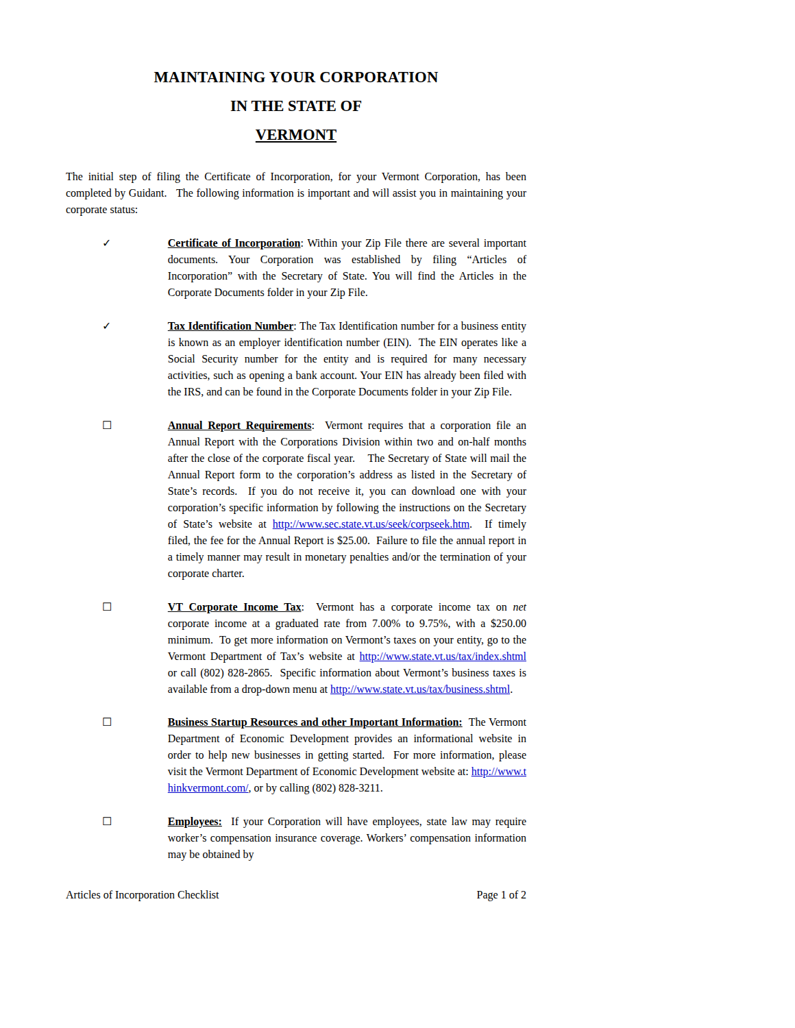MAINTAINING YOUR CORPORATION
IN THE STATE OF
VERMONT
The initial step of filing the Certificate of Incorporation, for your Vermont Corporation, has been completed by Guidant. The following information is important and will assist you in maintaining your corporate status:
✓ Certificate of Incorporation: Within your Zip File there are several important documents. Your Corporation was established by filing “Articles of Incorporation” with the Secretary of State. You will find the Articles in the Corporate Documents folder in your Zip File.
✓ Tax Identification Number: The Tax Identification number for a business entity is known as an employer identification number (EIN). The EIN operates like a Social Security number for the entity and is required for many necessary activities, such as opening a bank account. Your EIN has already been filed with the IRS, and can be found in the Corporate Documents folder in your Zip File.
☐ Annual Report Requirements: Vermont requires that a corporation file an Annual Report with the Corporations Division within two and on-half months after the close of the corporate fiscal year. The Secretary of State will mail the Annual Report form to the corporation’s address as listed in the Secretary of State’s records. If you do not receive it, you can download one with your corporation’s specific information by following the instructions on the Secretary of State’s website at http://www.sec.state.vt.us/seek/corpseek.htm. If timely filed, the fee for the Annual Report is $25.00. Failure to file the annual report in a timely manner may result in monetary penalties and/or the termination of your corporate charter.
☐ VT Corporate Income Tax: Vermont has a corporate income tax on net corporate income at a graduated rate from 7.00% to 9.75%, with a $250.00 minimum. To get more information on Vermont’s taxes on your entity, go to the Vermont Department of Tax’s website at http://www.state.vt.us/tax/index.shtml or call (802) 828-2865. Specific information about Vermont’s business taxes is available from a drop-down menu at http://www.state.vt.us/tax/business.shtml.
☐ Business Startup Resources and other Important Information: The Vermont Department of Economic Development provides an informational website in order to help new businesses in getting started. For more information, please visit the Vermont Department of Economic Development website at: http://www.thinkvermont.com/, or by calling (802) 828-3211.
☐ Employees: If your Corporation will have employees, state law may require worker’s compensation insurance coverage. Workers’ compensation information may be obtained by
Articles of Incorporation Checklist Page 1 of 2